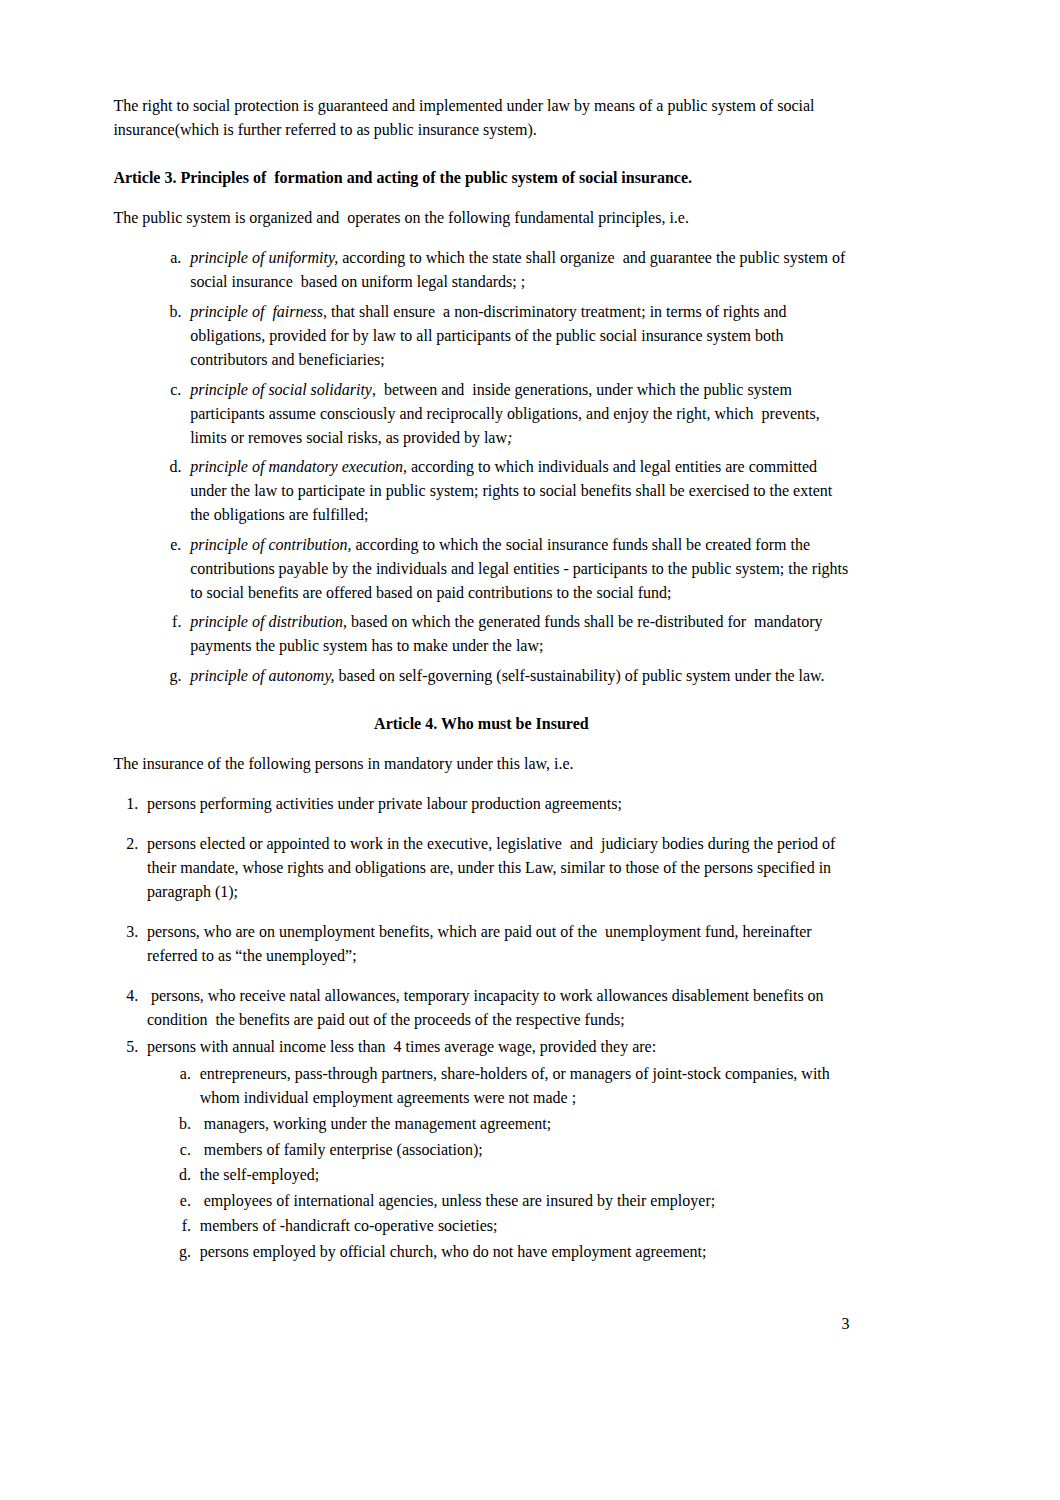The right to social protection is guaranteed and implemented under law by means of a public system of social insurance(which is further referred to as public insurance system).
Article 3. Principles of formation and acting of the public system of social insurance.
The public system is organized and operates on the following fundamental principles, i.e.
principle of uniformity, according to which the state shall organize and guarantee the public system of social insurance based on uniform legal standards; ;
principle of fairness, that shall ensure a non-discriminatory treatment; in terms of rights and obligations, provided for by law to all participants of the public social insurance system both contributors and beneficiaries;
principle of social solidarity, between and inside generations, under which the public system participants assume consciously and reciprocally obligations, and enjoy the right, which prevents, limits or removes social risks, as provided by law;
principle of mandatory execution, according to which individuals and legal entities are committed under the law to participate in public system; rights to social benefits shall be exercised to the extent the obligations are fulfilled;
principle of contribution, according to which the social insurance funds shall be created form the contributions payable by the individuals and legal entities - participants to the public system; the rights to social benefits are offered based on paid contributions to the social fund;
principle of distribution, based on which the generated funds shall be re-distributed for mandatory payments the public system has to make under the law;
principle of autonomy, based on self-governing (self-sustainability) of public system under the law.
Article 4. Who must be Insured
The insurance of the following persons in mandatory under this law, i.e.
persons performing activities under private labour production agreements;
persons elected or appointed to work in the executive, legislative and judiciary bodies during the period of their mandate, whose rights and obligations are, under this Law, similar to those of the persons specified in paragraph (1);
persons, who are on unemployment benefits, which are paid out of the unemployment fund, hereinafter referred to as “the unemployed”;
persons, who receive natal allowances, temporary incapacity to work allowances disablement benefits on condition the benefits are paid out of the proceeds of the respective funds;
persons with annual income less than 4 times average wage, provided they are:
entrepreneurs, pass-through partners, share-holders of, or managers of joint-stock companies, with whom individual employment agreements were not made ;
managers, working under the management agreement;
members of family enterprise (association);
the self-employed;
employees of international agencies, unless these are insured by their employer;
members of -handicraft co-operative societies;
persons employed by official church, who do not have employment agreement;
3